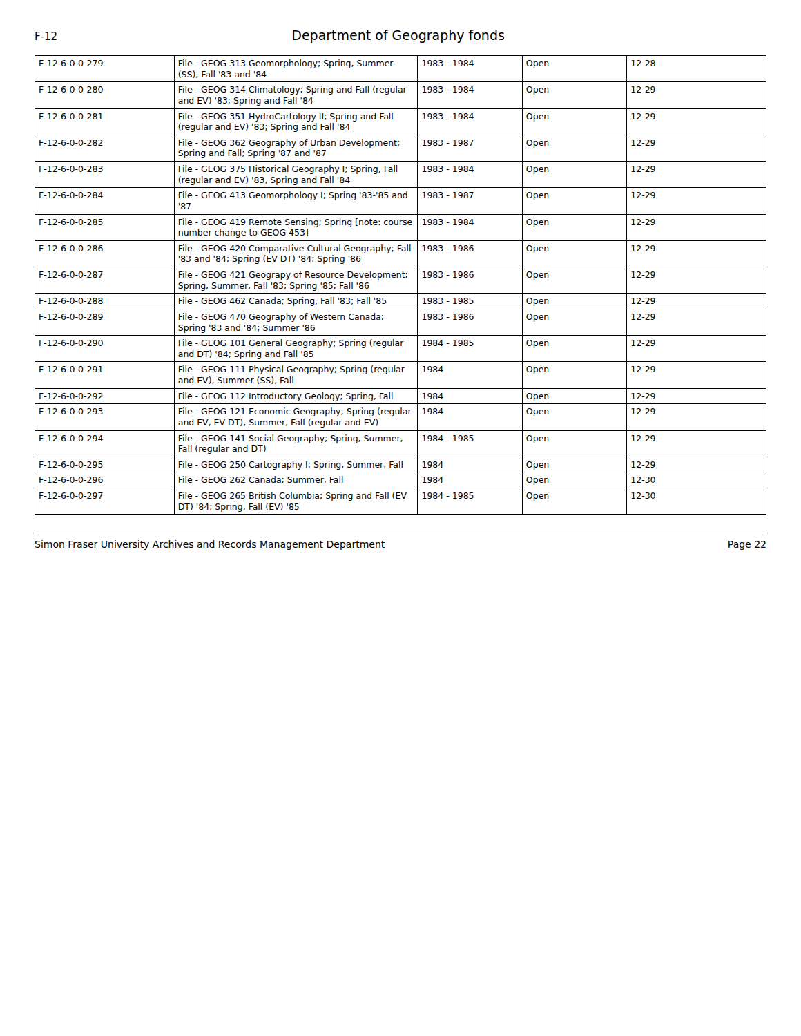F-12
Department of Geography fonds
| F-12-6-0-0-279 | File - GEOG 313 Geomorphology; Spring, Summer (SS), Fall '83 and '84 | 1983 - 1984 | Open | 12-28 |
| F-12-6-0-0-280 | File - GEOG 314 Climatology; Spring and Fall (regular and EV) '83; Spring and Fall '84 | 1983 - 1984 | Open | 12-29 |
| F-12-6-0-0-281 | File - GEOG 351 HydroCartology II; Spring and Fall (regular and EV) '83; Spring and Fall '84 | 1983 - 1984 | Open | 12-29 |
| F-12-6-0-0-282 | File - GEOG 362 Geography of Urban Development; Spring and Fall; Spring '87 and '87 | 1983 - 1987 | Open | 12-29 |
| F-12-6-0-0-283 | File - GEOG 375 Historical Geography I; Spring, Fall (regular and EV) '83, Spring and Fall '84 | 1983 - 1984 | Open | 12-29 |
| F-12-6-0-0-284 | File - GEOG 413 Geomorphology I; Spring '83-'85 and '87 | 1983 - 1987 | Open | 12-29 |
| F-12-6-0-0-285 | File - GEOG 419 Remote Sensing; Spring [note: course number change to GEOG 453] | 1983 - 1984 | Open | 12-29 |
| F-12-6-0-0-286 | File - GEOG 420 Comparative Cultural Geography; Fall '83 and '84; Spring (EV DT) '84; Spring '86 | 1983 - 1986 | Open | 12-29 |
| F-12-6-0-0-287 | File - GEOG 421 Geograpy of Resource Development; Spring, Summer, Fall '83; Spring '85; Fall '86 | 1983 - 1986 | Open | 12-29 |
| F-12-6-0-0-288 | File - GEOG 462 Canada; Spring, Fall '83; Fall '85 | 1983 - 1985 | Open | 12-29 |
| F-12-6-0-0-289 | File - GEOG 470 Geography of Western Canada; Spring '83 and '84; Summer '86 | 1983 - 1986 | Open | 12-29 |
| F-12-6-0-0-290 | File - GEOG 101 General Geography; Spring (regular and DT) '84; Spring and Fall '85 | 1984 - 1985 | Open | 12-29 |
| F-12-6-0-0-291 | File - GEOG 111 Physical Geography; Spring (regular and EV), Summer (SS), Fall | 1984 | Open | 12-29 |
| F-12-6-0-0-292 | File - GEOG 112 Introductory Geology; Spring, Fall | 1984 | Open | 12-29 |
| F-12-6-0-0-293 | File - GEOG 121 Economic Geography; Spring (regular and EV, EV DT), Summer, Fall (regular and EV) | 1984 | Open | 12-29 |
| F-12-6-0-0-294 | File - GEOG 141 Social Geography; Spring, Summer, Fall (regular and DT) | 1984 - 1985 | Open | 12-29 |
| F-12-6-0-0-295 | File - GEOG 250 Cartography I; Spring, Summer, Fall | 1984 | Open | 12-29 |
| F-12-6-0-0-296 | File - GEOG 262 Canada; Summer, Fall | 1984 | Open | 12-30 |
| F-12-6-0-0-297 | File - GEOG 265 British Columbia; Spring and Fall (EV DT) '84; Spring, Fall (EV) '85 | 1984 - 1985 | Open | 12-30 |
Simon Fraser University Archives and Records Management Department
Page 22